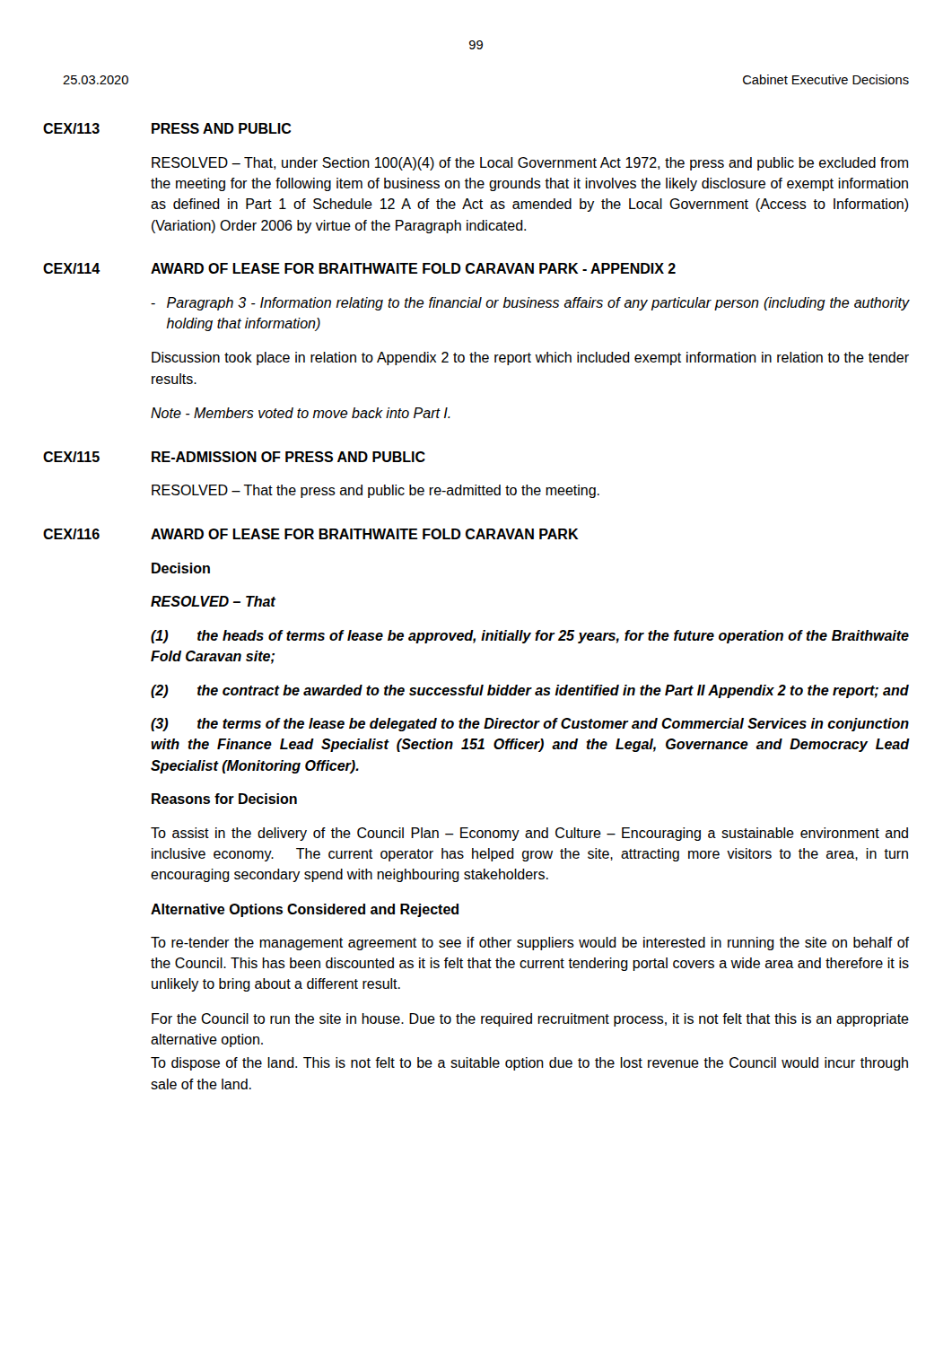99
25.03.2020 Cabinet Executive Decisions
CEX/113 Press and Public
RESOLVED – That, under Section 100(A)(4) of the Local Government Act 1972, the press and public be excluded from the meeting for the following item of business on the grounds that it involves the likely disclosure of exempt information as defined in Part 1 of Schedule 12 A of the Act as amended by the Local Government (Access to Information) (Variation) Order 2006 by virtue of the Paragraph indicated.
CEX/114 Award of Lease for Braithwaite Fold Caravan Park - Appendix 2
- Paragraph 3 - Information relating to the financial or business affairs of any particular person (including the authority holding that information)
Discussion took place in relation to Appendix 2 to the report which included exempt information in relation to the tender results.
Note - Members voted to move back into Part I.
CEX/115 Re-Admission of Press and Public
RESOLVED – That the press and public be re-admitted to the meeting.
CEX/116 Award of Lease for Braithwaite Fold Caravan Park
Decision
RESOLVED – That
(1) the heads of terms of lease be approved, initially for 25 years, for the future operation of the Braithwaite Fold Caravan site;
(2) the contract be awarded to the successful bidder as identified in the Part II Appendix 2 to the report; and
(3) the terms of the lease be delegated to the Director of Customer and Commercial Services in conjunction with the Finance Lead Specialist (Section 151 Officer) and the Legal, Governance and Democracy Lead Specialist (Monitoring Officer).
Reasons for Decision
To assist in the delivery of the Council Plan – Economy and Culture – Encouraging a sustainable environment and inclusive economy. The current operator has helped grow the site, attracting more visitors to the area, in turn encouraging secondary spend with neighbouring stakeholders.
Alternative Options Considered and Rejected
To re-tender the management agreement to see if other suppliers would be interested in running the site on behalf of the Council. This has been discounted as it is felt that the current tendering portal covers a wide area and therefore it is unlikely to bring about a different result.
For the Council to run the site in house. Due to the required recruitment process, it is not felt that this is an appropriate alternative option.
To dispose of the land. This is not felt to be a suitable option due to the lost revenue the Council would incur through sale of the land.